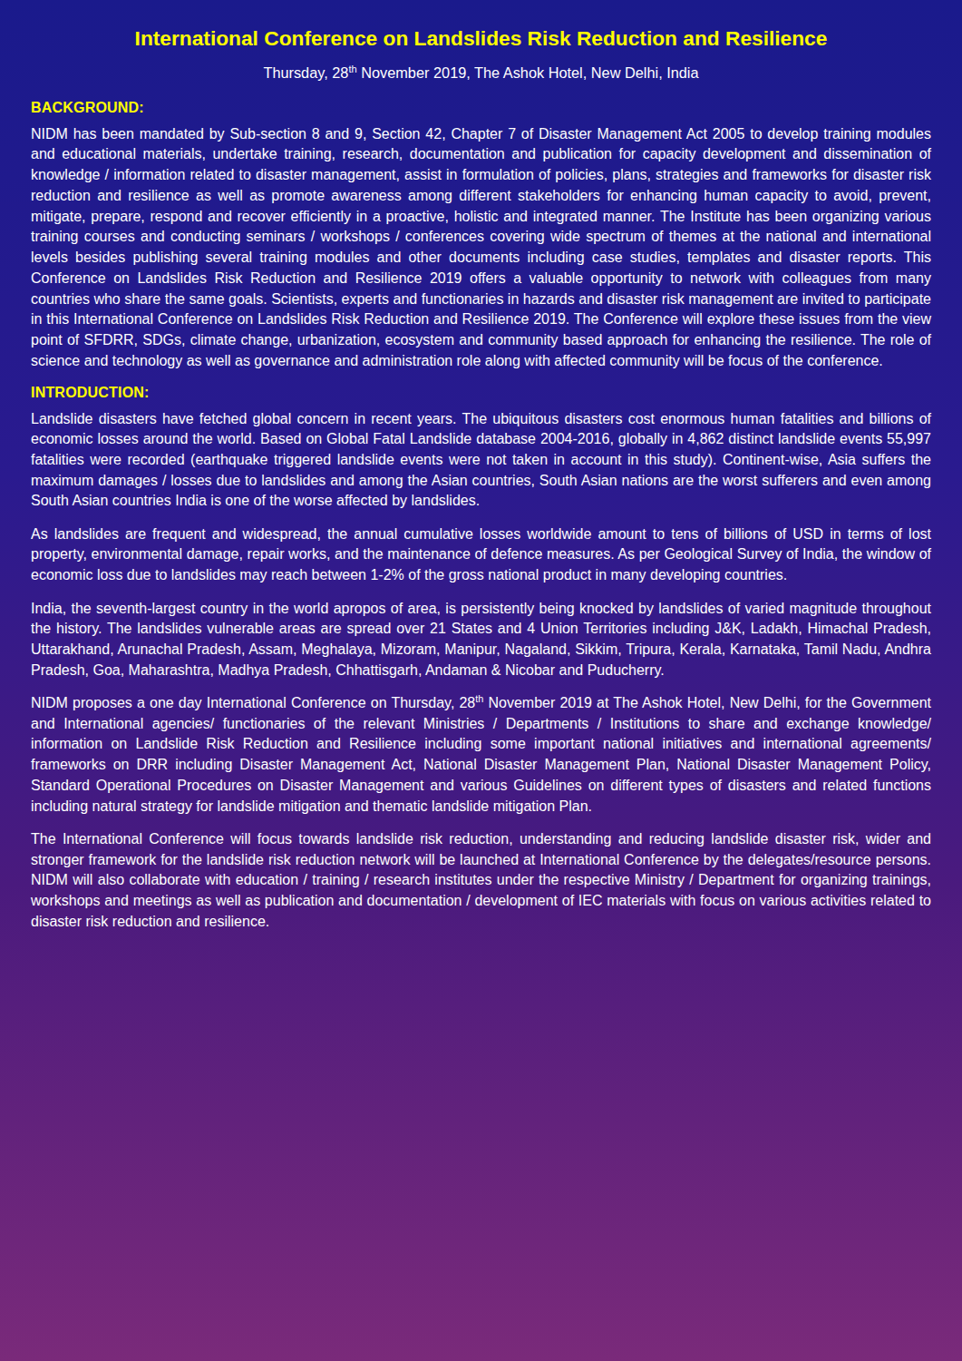International Conference on Landslides Risk Reduction and Resilience
Thursday, 28th November 2019, The Ashok Hotel, New Delhi, India
BACKGROUND:
NIDM has been mandated by Sub-section 8 and 9, Section 42, Chapter 7 of Disaster Management Act 2005 to develop training modules and educational materials, undertake training, research, documentation and publication for capacity development and dissemination of knowledge / information related to disaster management, assist in formulation of policies, plans, strategies and frameworks for disaster risk reduction and resilience as well as promote awareness among different stakeholders for enhancing human capacity to avoid, prevent, mitigate, prepare, respond and recover efficiently in a proactive, holistic and integrated manner. The Institute has been organizing various training courses and conducting seminars / workshops / conferences covering wide spectrum of themes at the national and international levels besides publishing several training modules and other documents including case studies, templates and disaster reports. This Conference on Landslides Risk Reduction and Resilience 2019 offers a valuable opportunity to network with colleagues from many countries who share the same goals. Scientists, experts and functionaries in hazards and disaster risk management are invited to participate in this International Conference on Landslides Risk Reduction and Resilience 2019. The Conference will explore these issues from the view point of SFDRR, SDGs, climate change, urbanization, ecosystem and community based approach for enhancing the resilience. The role of science and technology as well as governance and administration role along with affected community will be focus of the conference.
INTRODUCTION:
Landslide disasters have fetched global concern in recent years. The ubiquitous disasters cost enormous human fatalities and billions of economic losses around the world. Based on Global Fatal Landslide database 2004-2016, globally in 4,862 distinct landslide events 55,997 fatalities were recorded (earthquake triggered landslide events were not taken in account in this study). Continent-wise, Asia suffers the maximum damages / losses due to landslides and among the Asian countries, South Asian nations are the worst sufferers and even among South Asian countries India is one of the worse affected by landslides.
As landslides are frequent and widespread, the annual cumulative losses worldwide amount to tens of billions of USD in terms of lost property, environmental damage, repair works, and the maintenance of defence measures. As per Geological Survey of India, the window of economic loss due to landslides may reach between 1-2% of the gross national product in many developing countries.
India, the seventh-largest country in the world apropos of area, is persistently being knocked by landslides of varied magnitude throughout the history. The landslides vulnerable areas are spread over 21 States and 4 Union Territories including J&K, Ladakh, Himachal Pradesh, Uttarakhand, Arunachal Pradesh, Assam, Meghalaya, Mizoram, Manipur, Nagaland, Sikkim, Tripura, Kerala, Karnataka, Tamil Nadu, Andhra Pradesh, Goa, Maharashtra, Madhya Pradesh, Chhattisgarh, Andaman & Nicobar and Puducherry.
NIDM proposes a one day International Conference on Thursday, 28th November 2019 at The Ashok Hotel, New Delhi, for the Government and International agencies/ functionaries of the relevant Ministries / Departments / Institutions to share and exchange knowledge/ information on Landslide Risk Reduction and Resilience including some important national initiatives and international agreements/ frameworks on DRR including Disaster Management Act, National Disaster Management Plan, National Disaster Management Policy, Standard Operational Procedures on Disaster Management and various Guidelines on different types of disasters and related functions including natural strategy for landslide mitigation and thematic landslide mitigation Plan.
The International Conference will focus towards landslide risk reduction, understanding and reducing landslide disaster risk, wider and stronger framework for the landslide risk reduction network will be launched at International Conference by the delegates/resource persons. NIDM will also collaborate with education / training / research institutes under the respective Ministry / Department for organizing trainings, workshops and meetings as well as publication and documentation / development of IEC materials with focus on various activities related to disaster risk reduction and resilience.